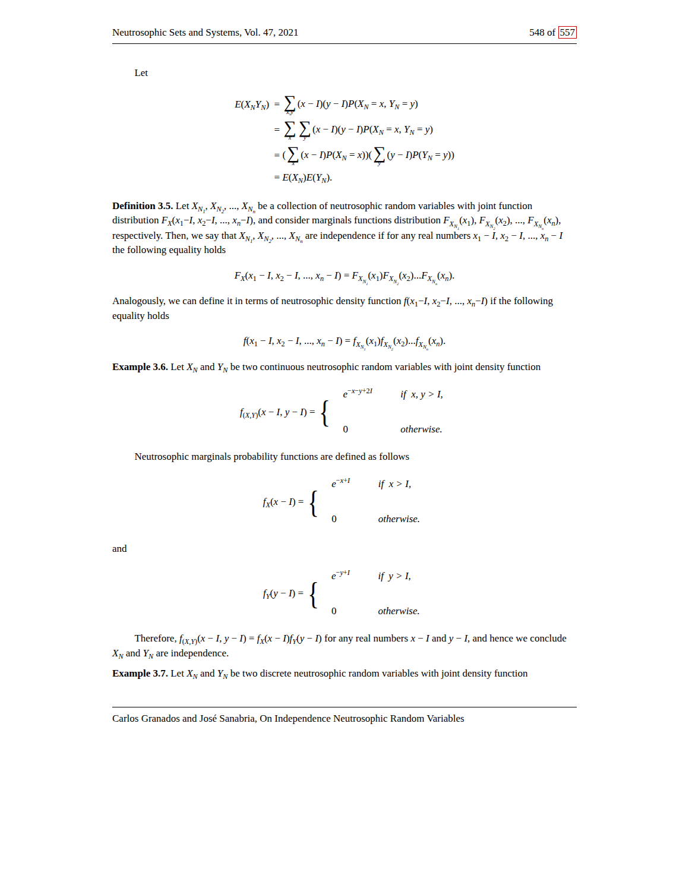Neutrosophic Sets and Systems, Vol. 47, 2021
548 of 557
Let
| E ( X N Y N ) | = | ∑ x,y ( x − I )( y − I ) P ( X N = x , Y N = y ) |
| | = | ∑ x ∑ y ( x − I )( y − I ) P ( X N = x , Y N = y ) |
| | = | ( ∑ x ( x − I ) P ( X N = x ))( ∑ y ( y − I ) P ( Y N = y )) |
| | = | E ( X N ) E ( Y N ). |
Definition 3.5. Let XN1, XN2, ..., XNn be a collection of neutrosophic random variables with joint function distribution FX(x1−I, x2−I, ..., xn−I), and consider marginals functions distribution FXN1(x1), FXN2(x2), ..., FXNn(xn), respectively. Then, we say that XN1, XN2, ..., XNn are independence if for any real numbers x1 − I, x2 − I, ..., xn − I the following equality holds
FX(x1 − I, x2 − I, ..., xn − I) = FXN1(x1)FXN2(x2)...FXNn(xn).
Analogously, we can define it in terms of neutrosophic density function f(x1−I, x2−I, ..., xn−I) if the following equality holds
f(x1 − I, x2 − I, ..., xn − I) = fXN1(x1)fXN2(x2)...fXNn(xn).
Example 3.6. Let XN and YN be two continuous neutrosophic random variables with joint density function
f(X,Y)(x − I, y − I) = {
| e − x − y +2 I | if x, y > I , |
| 0 | otherwise. |
Neutrosophic marginals probability functions are defined as follows
fX(x − I) = {
| e − x + I | if x > I , |
| 0 | otherwise. |
and
fY(y − I) = {
| e − y + I | if y > I , |
| 0 | otherwise. |
Therefore, f(X,Y)(x − I, y − I) = fX(x − I)fY(y − I) for any real numbers x − I and y − I, and hence we conclude XN and YN are independence.
Example 3.7. Let XN and YN be two discrete neutrosophic random variables with joint density function
Carlos Granados and José Sanabria, On Independence Neutrosophic Random Variables